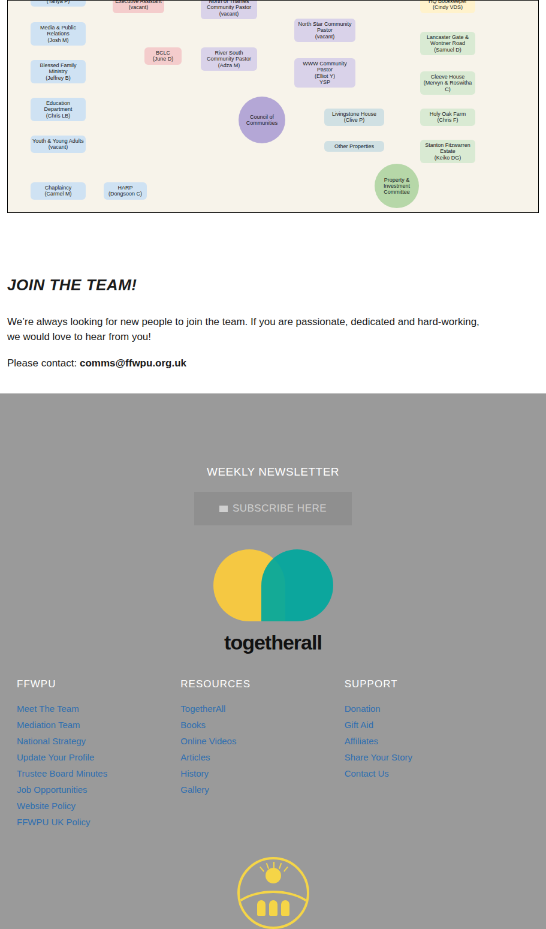(Tanya P)
Media & Public Relations
(Josh M)
Blessed Family Ministry
(Jeffrey B)
Education Department
(Chris LB)
Youth & Young Adults
(vacant)
Chaplaincy
(Carmel M)
HARP
(Dongsoon C)
Executive Assistant
(vacant)
BCLC
(June D)
North of Thames Community Pastor (vacant)
River South Community Pastor
(Adza M)
North Star Community Pastor
(vacant)
WWW Community Pastor
(Elliot Y)
YSP
Council of Communities
Property & Investment Committee
HQ Bookkeeper
(Cindy VDS)
Lancaster Gate & Wontner Road
(Samuel D)
Cleeve House
(Mervyn & Roswitha C)
Holy Oak Farm
(Chris F)
Stanton Fitzwarren Estate
(Keiko DG)
Livingstone House
(Clive P)
Other Properties
JOIN THE TEAM!
We’re always looking for new people to join the team. If you are passionate, dedicated and hard-working, we would love to hear from you!
Please contact: comms@ffwpu.org.uk
WEEKLY NEWSLETTER
SUBSCRIBE HERE
togetherall
FFWPU
Meet The Team
Mediation Team
National Strategy
Update Your Profile
Trustee Board Minutes
Job Opportunities
Website Policy
FFWPU UK Policy
RESOURCES
TogetherAll
Books
Online Videos
Articles
History
Gallery
SUPPORT
Donation
Gift Aid
Affiliates
Share Your Story
Contact Us